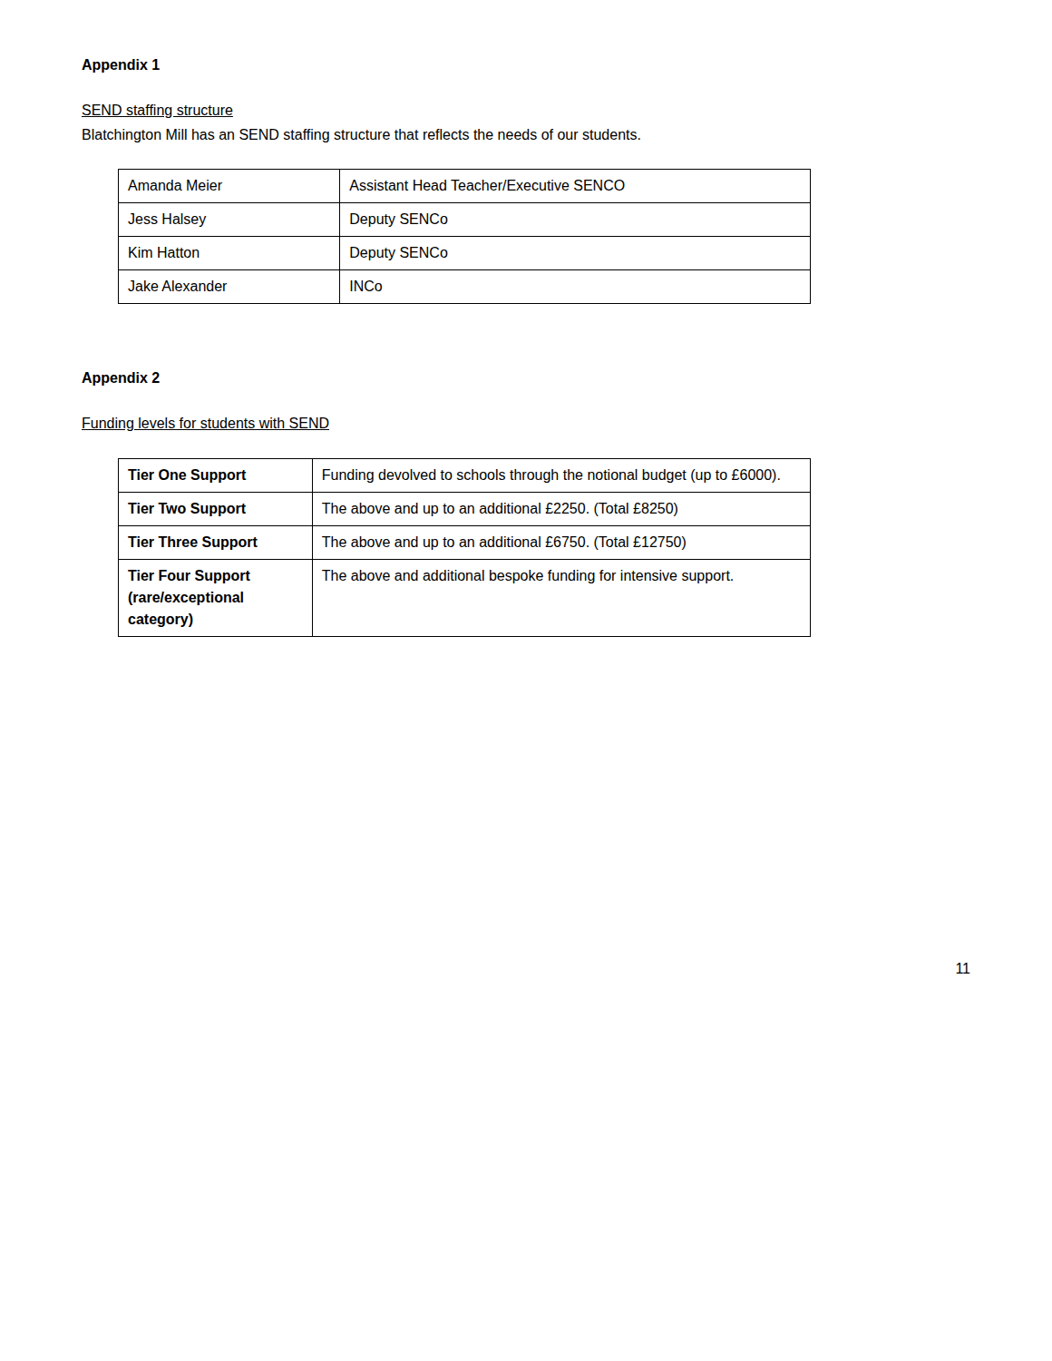Appendix 1
SEND staffing structure
Blatchington Mill has an SEND staffing structure that reflects the needs of our students.
| Amanda Meier | Assistant Head Teacher/Executive SENCO |
| Jess Halsey | Deputy SENCo |
| Kim Hatton | Deputy SENCo |
| Jake Alexander | INCo |
Appendix 2
Funding levels for students with SEND
| Tier One Support | Funding devolved to schools through the notional budget (up to £6000). |
| Tier Two Support | The above and up to an additional £2250. (Total £8250) |
| Tier Three Support | The above and up to an additional £6750. (Total £12750) |
| Tier Four Support (rare/exceptional category) | The above and additional bespoke funding for intensive support. |
11